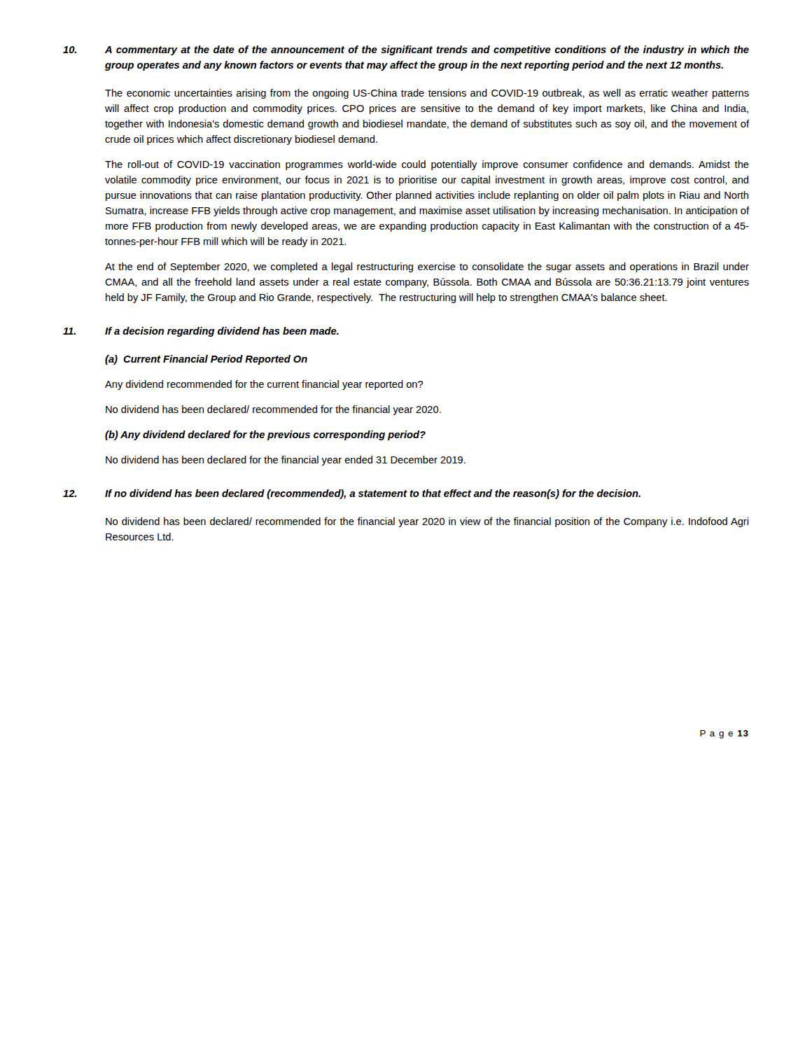10.
A commentary at the date of the announcement of the significant trends and competitive conditions of the industry in which the group operates and any known factors or events that may affect the group in the next reporting period and the next 12 months.
The economic uncertainties arising from the ongoing US-China trade tensions and COVID-19 outbreak, as well as erratic weather patterns will affect crop production and commodity prices. CPO prices are sensitive to the demand of key import markets, like China and India, together with Indonesia's domestic demand growth and biodiesel mandate, the demand of substitutes such as soy oil, and the movement of crude oil prices which affect discretionary biodiesel demand.
The roll-out of COVID-19 vaccination programmes world-wide could potentially improve consumer confidence and demands. Amidst the volatile commodity price environment, our focus in 2021 is to prioritise our capital investment in growth areas, improve cost control, and pursue innovations that can raise plantation productivity. Other planned activities include replanting on older oil palm plots in Riau and North Sumatra, increase FFB yields through active crop management, and maximise asset utilisation by increasing mechanisation. In anticipation of more FFB production from newly developed areas, we are expanding production capacity in East Kalimantan with the construction of a 45-tonnes-per-hour FFB mill which will be ready in 2021.
At the end of September 2020, we completed a legal restructuring exercise to consolidate the sugar assets and operations in Brazil under CMAA, and all the freehold land assets under a real estate company, Bússola. Both CMAA and Bússola are 50:36.21:13.79 joint ventures held by JF Family, the Group and Rio Grande, respectively. The restructuring will help to strengthen CMAA's balance sheet.
11.
If a decision regarding dividend has been made.
(a) Current Financial Period Reported On
Any dividend recommended for the current financial year reported on?
No dividend has been declared/ recommended for the financial year 2020.
(b) Any dividend declared for the previous corresponding period?
No dividend has been declared for the financial year ended 31 December 2019.
12.
If no dividend has been declared (recommended), a statement to that effect and the reason(s) for the decision.
No dividend has been declared/ recommended for the financial year 2020 in view of the financial position of the Company i.e. Indofood Agri Resources Ltd.
P a g e 13